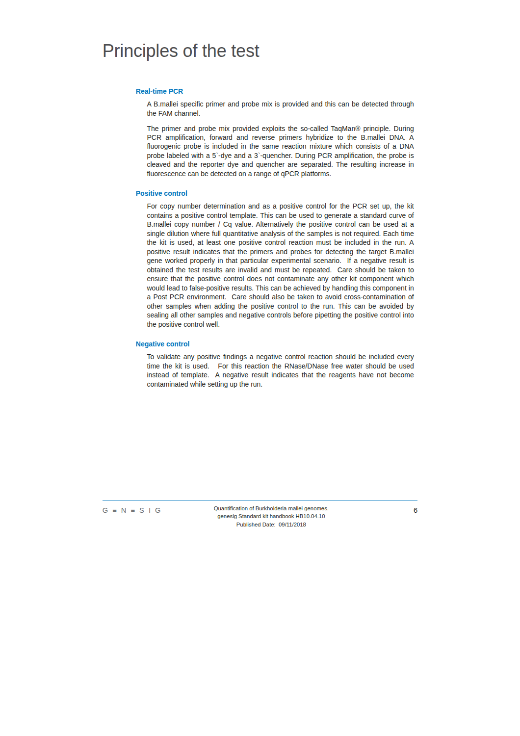Principles of the test
Real-time PCR
A B.mallei specific primer and probe mix is provided and this can be detected through the FAM channel.
The primer and probe mix provided exploits the so-called TaqMan® principle. During PCR amplification, forward and reverse primers hybridize to the B.mallei DNA. A fluorogenic probe is included in the same reaction mixture which consists of a DNA probe labeled with a 5`-dye and a 3`-quencher. During PCR amplification, the probe is cleaved and the reporter dye and quencher are separated. The resulting increase in fluorescence can be detected on a range of qPCR platforms.
Positive control
For copy number determination and as a positive control for the PCR set up, the kit contains a positive control template. This can be used to generate a standard curve of B.mallei copy number / Cq value. Alternatively the positive control can be used at a single dilution where full quantitative analysis of the samples is not required. Each time the kit is used, at least one positive control reaction must be included in the run. A positive result indicates that the primers and probes for detecting the target B.mallei gene worked properly in that particular experimental scenario. If a negative result is obtained the test results are invalid and must be repeated. Care should be taken to ensure that the positive control does not contaminate any other kit component which would lead to false-positive results. This can be achieved by handling this component in a Post PCR environment. Care should also be taken to avoid cross-contamination of other samples when adding the positive control to the run. This can be avoided by sealing all other samples and negative controls before pipetting the positive control into the positive control well.
Negative control
To validate any positive findings a negative control reaction should be included every time the kit is used. For this reaction the RNase/DNase free water should be used instead of template. A negative result indicates that the reagents have not become contaminated while setting up the run.
G ≡ N ≡ S I G
Quantification of Burkholderia mallei genomes.
genesig Standard kit handbook HB10.04.10
Published Date: 09/11/2018
6